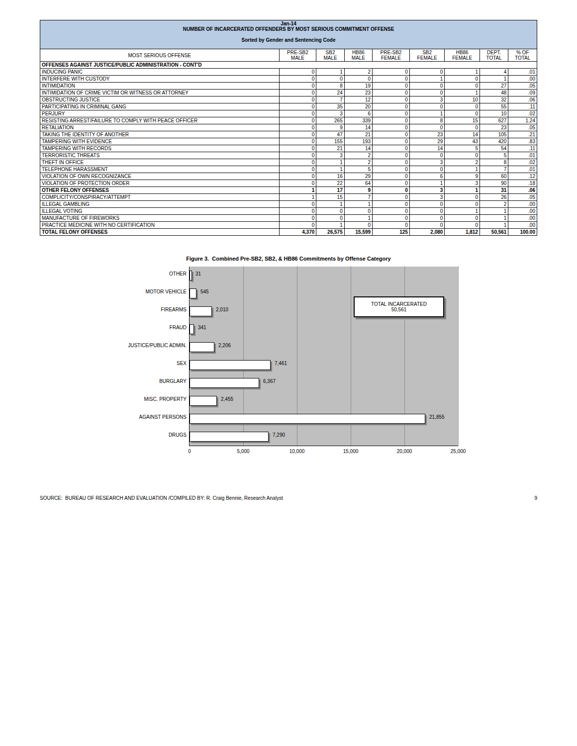| Jan-14 NUMBER OF INCARCERATED OFFENDERS BY MOST SERIOUS COMMITMENT OFFENSE Sorted by Gender and Sentencing Code |
| MOST SERIOUS OFFENSE | PRE-SB2 MALE | SB2 MALE | HB86 MALE | PRE-SB2 FEMALE | SB2 FEMALE | HB86 FEMALE | DEPT. TOTAL | % OF TOTAL |
| OFFENSES AGAINST JUSTICE/PUBLIC ADMINISTRATION - CONT'D |
| INDUCING PANIC | 0 | 1 | 2 | 0 | 0 | 1 | 4 | .01 |
| INTERFERE WITH CUSTODY | 0 | 0 | 0 | 0 | 1 | 0 | 1 | .00 |
| INTIMIDATION | 0 | 8 | 19 | 0 | 0 | 0 | 27 | .05 |
| INTIMIDATION OF CRIME VICTIM OR WITNESS OR ATTORNEY | 0 | 24 | 23 | 0 | 0 | 1 | 48 | .09 |
| OBSTRUCTING JUSTICE | 0 | 7 | 12 | 0 | 3 | 10 | 32 | .06 |
| PARTICIPATING IN CRIMINAL GANG | 0 | 35 | 20 | 0 | 0 | 0 | 55 | .11 |
| PERJURY | 0 | 3 | 6 | 0 | 1 | 0 | 10 | .02 |
| RESISTING ARREST/FAILURE TO COMPLY WITH PEACE OFFICER | 0 | 265 | 339 | 0 | 8 | 15 | 627 | 1.24 |
| RETALIATION | 0 | 9 | 14 | 0 | 0 | 0 | 23 | .05 |
| TAKING THE IDENTITY OF ANOTHER | 0 | 47 | 21 | 0 | 23 | 14 | 105 | .21 |
| TAMPERING WITH EVIDENCE | 0 | 155 | 193 | 0 | 29 | 43 | 420 | .83 |
| TAMPERING WITH RECORDS | 0 | 21 | 14 | 0 | 14 | 5 | 54 | .11 |
| TERRORISTIC THREATS | 0 | 3 | 2 | 0 | 0 | 0 | 5 | .01 |
| THEFT IN OFFICE | 0 | 1 | 2 | 0 | 3 | 2 | 8 | .02 |
| TELEPHONE HARASSMENT | 0 | 1 | 5 | 0 | 0 | 1 | 7 | .01 |
| VIOLATION OF OWN RECOGNIZANCE | 0 | 16 | 29 | 0 | 6 | 9 | 60 | .12 |
| VIOLATION OF PROTECTION ORDER | 0 | 22 | 64 | 0 | 1 | 3 | 90 | .18 |
| OTHER FELONY OFFENSES | 1 | 17 | 9 | 0 | 3 | 1 | 31 | .06 |
| COMPLICITY/CONSPIRACY/ATTEMPT | 1 | 15 | 7 | 0 | 3 | 0 | 26 | .05 |
| ILLEGAL GAMBLING | 0 | 1 | 1 | 0 | 0 | 0 | 2 | .00 |
| ILLEGAL VOTING | 0 | 0 | 0 | 0 | 0 | 1 | 1 | .00 |
| MANUFACTURE OF FIREWORKS | 0 | 0 | 1 | 0 | 0 | 0 | 1 | .00 |
| PRACTICE MEDICINE WITH NO CERTIFICATION | 0 | 1 | 0 | 0 | 0 | 0 | 1 | .00 |
| TOTAL FELONY OFFENSES | 4,370 | 26,575 | 15,599 | 125 | 2,080 | 1,812 | 50,561 | 100.00 |
Figure 3. Combined Pre-SB2, SB2, & HB86 Commitments by Offense Category
31
545
2,010
341
2,206
7,461
6,367
2,455
21,855
7,290
TOTAL INCARCERATED
50,561
0
5,000
10,000
15,000
20,000
25,000
OTHER
MOTOR VEHICLE
FIREARMS
FRAUD
JUSTICE/PUBLIC ADMIN.
SEX
BURGLARY
MISC. PROPERTY
AGAINST PERSONS
DRUGS
SOURCE: BUREAU OF RESEARCH AND EVALUATION /COMPILED BY: R. Craig Bennie, Research Analyst
9